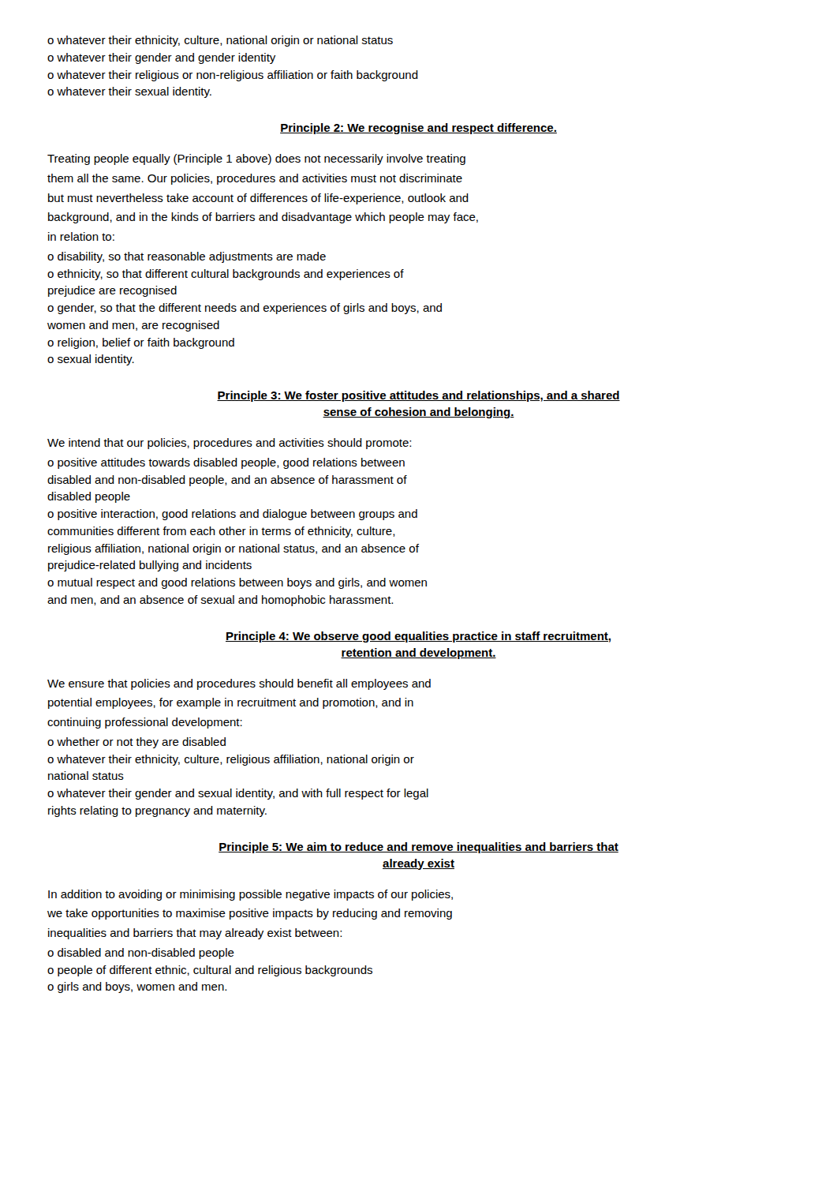o whatever their ethnicity, culture, national origin or national status
o whatever their gender and gender identity
o whatever their religious or non-religious affiliation or faith background
o whatever their sexual identity.
Principle 2: We recognise and respect difference.
Treating people equally (Principle 1 above) does not necessarily involve treating
them all the same. Our policies, procedures and activities must not discriminate
but must nevertheless take account of differences of life-experience, outlook and
background, and in the kinds of barriers and disadvantage which people may face,
in relation to:
o disability, so that reasonable adjustments are made
o ethnicity, so that different cultural backgrounds and experiences of
prejudice are recognised
o gender, so that the different needs and experiences of girls and boys, and
women and men, are recognised
o religion, belief or faith background
o sexual identity.
Principle 3: We foster positive attitudes and relationships, and a shared
sense of cohesion and belonging.
We intend that our policies, procedures and activities should promote:
o positive attitudes towards disabled people, good relations between
disabled and non-disabled people, and an absence of harassment of
disabled people
o positive interaction, good relations and dialogue between groups and
communities different from each other in terms of ethnicity, culture,
religious affiliation, national origin or national status, and an absence of
prejudice-related bullying and incidents
o mutual respect and good relations between boys and girls, and women
and men, and an absence of sexual and homophobic harassment.
Principle 4: We observe good equalities practice in staff recruitment,
retention and development.
We ensure that policies and procedures should benefit all employees and
potential employees, for example in recruitment and promotion, and in
continuing professional development:
o whether or not they are disabled
o whatever their ethnicity, culture, religious affiliation, national origin or
national status
o whatever their gender and sexual identity, and with full respect for legal
rights relating to pregnancy and maternity.
Principle 5: We aim to reduce and remove inequalities and barriers that
already exist
In addition to avoiding or minimising possible negative impacts of our policies,
we take opportunities to maximise positive impacts by reducing and removing
inequalities and barriers that may already exist between:
o disabled and non-disabled people
o people of different ethnic, cultural and religious backgrounds
o girls and boys, women and men.